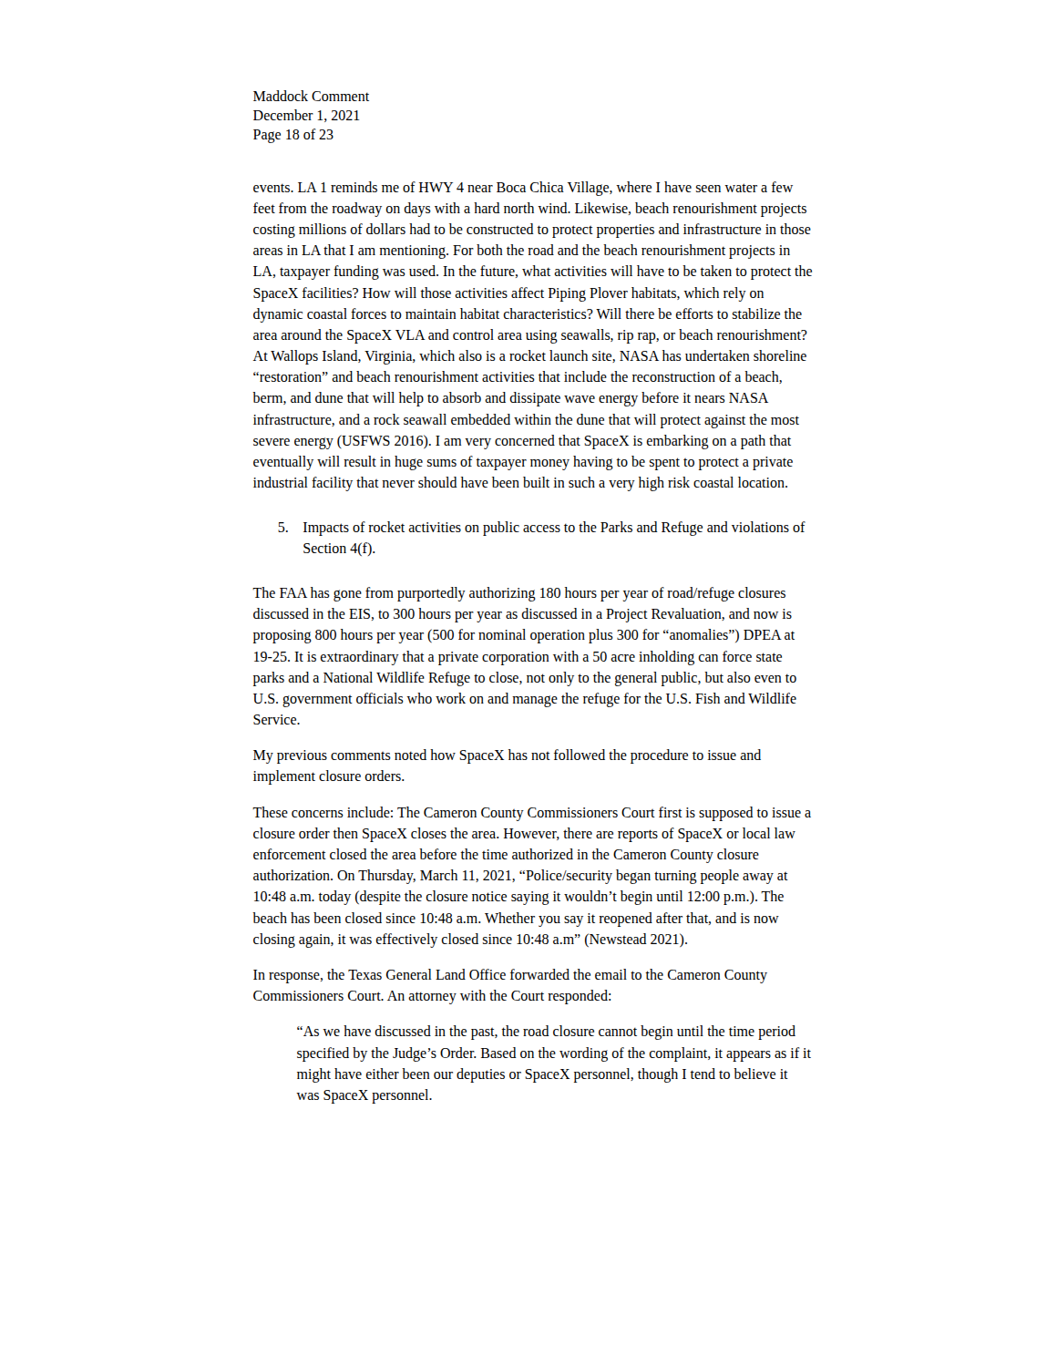Maddock Comment
December 1, 2021
Page 18 of 23
events. LA 1 reminds me of HWY 4 near Boca Chica Village, where I have seen water a few feet from the roadway on days with a hard north wind. Likewise, beach renourishment projects costing millions of dollars had to be constructed to protect properties and infrastructure in those areas in LA that I am mentioning. For both the road and the beach renourishment projects in LA, taxpayer funding was used. In the future, what activities will have to be taken to protect the SpaceX facilities? How will those activities affect Piping Plover habitats, which rely on dynamic coastal forces to maintain habitat characteristics? Will there be efforts to stabilize the area around the SpaceX VLA and control area using seawalls, rip rap, or beach renourishment? At Wallops Island, Virginia, which also is a rocket launch site, NASA has undertaken shoreline “restoration” and beach renourishment activities that include the reconstruction of a beach, berm, and dune that will help to absorb and dissipate wave energy before it nears NASA infrastructure, and a rock seawall embedded within the dune that will protect against the most severe energy (USFWS 2016). I am very concerned that SpaceX is embarking on a path that eventually will result in huge sums of taxpayer money having to be spent to protect a private industrial facility that never should have been built in such a very high risk coastal location.
Impacts of rocket activities on public access to the Parks and Refuge and violations of Section 4(f).
The FAA has gone from purportedly authorizing 180 hours per year of road/refuge closures discussed in the EIS, to 300 hours per year as discussed in a Project Revaluation, and now is proposing 800 hours per year (500 for nominal operation plus 300 for “anomalies”) DPEA at 19-25. It is extraordinary that a private corporation with a 50 acre inholding can force state parks and a National Wildlife Refuge to close, not only to the general public, but also even to U.S. government officials who work on and manage the refuge for the U.S. Fish and Wildlife Service.
My previous comments noted how SpaceX has not followed the procedure to issue and implement closure orders.
These concerns include: The Cameron County Commissioners Court first is supposed to issue a closure order then SpaceX closes the area. However, there are reports of SpaceX or local law enforcement closed the area before the time authorized in the Cameron County closure authorization. On Thursday, March 11, 2021, “Police/security began turning people away at 10:48 a.m. today (despite the closure notice saying it wouldn’t begin until 12:00 p.m.). The beach has been closed since 10:48 a.m. Whether you say it reopened after that, and is now closing again, it was effectively closed since 10:48 a.m” (Newstead 2021).
In response, the Texas General Land Office forwarded the email to the Cameron County Commissioners Court. An attorney with the Court responded:
“As we have discussed in the past, the road closure cannot begin until the time period specified by the Judge’s Order. Based on the wording of the complaint, it appears as if it might have either been our deputies or SpaceX personnel, though I tend to believe it was SpaceX personnel.